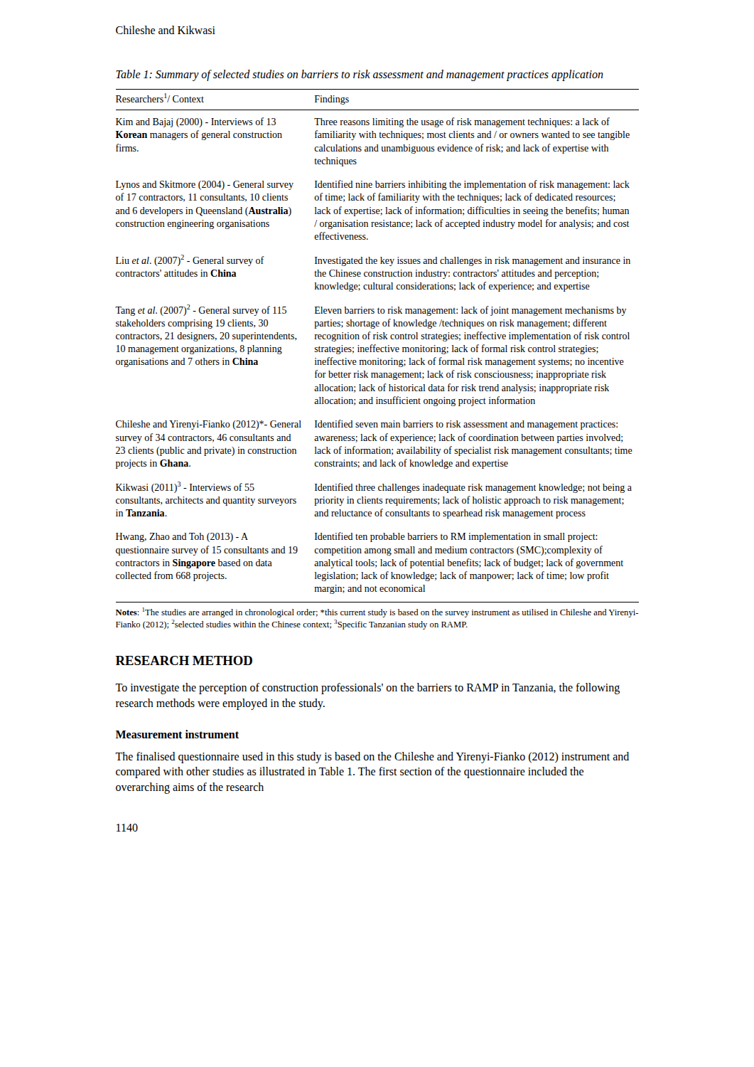Chileshe and Kikwasi
Table 1: Summary of selected studies on barriers to risk assessment and management practices application
| Researchers 1 / Context | Findings |
| --- | --- |
| Kim and Bajaj (2000) - Interviews of 13 Korean managers of general construction firms. | Three reasons limiting the usage of risk management techniques: a lack of familiarity with techniques; most clients and / or owners wanted to see tangible calculations and unambiguous evidence of risk; and lack of expertise with techniques |
| Lynos and Skitmore (2004) - General survey of 17 contractors, 11 consultants, 10 clients and 6 developers in Queensland ( Australia ) construction engineering organisations | Identified nine barriers inhibiting the implementation of risk management: lack of time; lack of familiarity with the techniques; lack of dedicated resources; lack of expertise; lack of information; difficulties in seeing the benefits; human / organisation resistance; lack of accepted industry model for analysis; and cost effectiveness. |
| Liu et al . (2007) 2 - General survey of contractors' attitudes in China | Investigated the key issues and challenges in risk management and insurance in the Chinese construction industry: contractors' attitudes and perception; knowledge; cultural considerations; lack of experience; and expertise |
| Tang et al . (2007) 2 - General survey of 115 stakeholders comprising 19 clients, 30 contractors, 21 designers, 20 superintendents, 10 management organizations, 8 planning organisations and 7 others in China | Eleven barriers to risk management: lack of joint management mechanisms by parties; shortage of knowledge /techniques on risk management; different recognition of risk control strategies; ineffective implementation of risk control strategies; ineffective monitoring; lack of formal risk control strategies; ineffective monitoring; lack of formal risk management systems; no incentive for better risk management; lack of risk consciousness; inappropriate risk allocation; lack of historical data for risk trend analysis; inappropriate risk allocation; and insufficient ongoing project information |
| Chileshe and Yirenyi-Fianko (2012)*- General survey of 34 contractors, 46 consultants and 23 clients (public and private) in construction projects in Ghana . | Identified seven main barriers to risk assessment and management practices: awareness; lack of experience; lack of coordination between parties involved; lack of information; availability of specialist risk management consultants; time constraints; and lack of knowledge and expertise |
| Kikwasi (2011) 3 - Interviews of 55 consultants, architects and quantity surveyors in Tanzania . | Identified three challenges inadequate risk management knowledge; not being a priority in clients requirements; lack of holistic approach to risk management; and reluctance of consultants to spearhead risk management process |
| Hwang, Zhao and Toh (2013) - A questionnaire survey of 15 consultants and 19 contractors in Singapore based on data collected from 668 projects. | Identified ten probable barriers to RM implementation in small project: competition among small and medium contractors (SMC);complexity of analytical tools; lack of potential benefits; lack of budget; lack of government legislation; lack of knowledge; lack of manpower; lack of time; low profit margin; and not economical |
Notes: 1The studies are arranged in chronological order; *this current study is based on the survey instrument as utilised in Chileshe and Yirenyi-Fianko (2012); 2selected studies within the Chinese context; 3Specific Tanzanian study on RAMP.
RESEARCH METHOD
To investigate the perception of construction professionals' on the barriers to RAMP in Tanzania, the following research methods were employed in the study.
Measurement instrument
The finalised questionnaire used in this study is based on the Chileshe and Yirenyi-Fianko (2012) instrument and compared with other studies as illustrated in Table 1. The first section of the questionnaire included the overarching aims of the research
1140